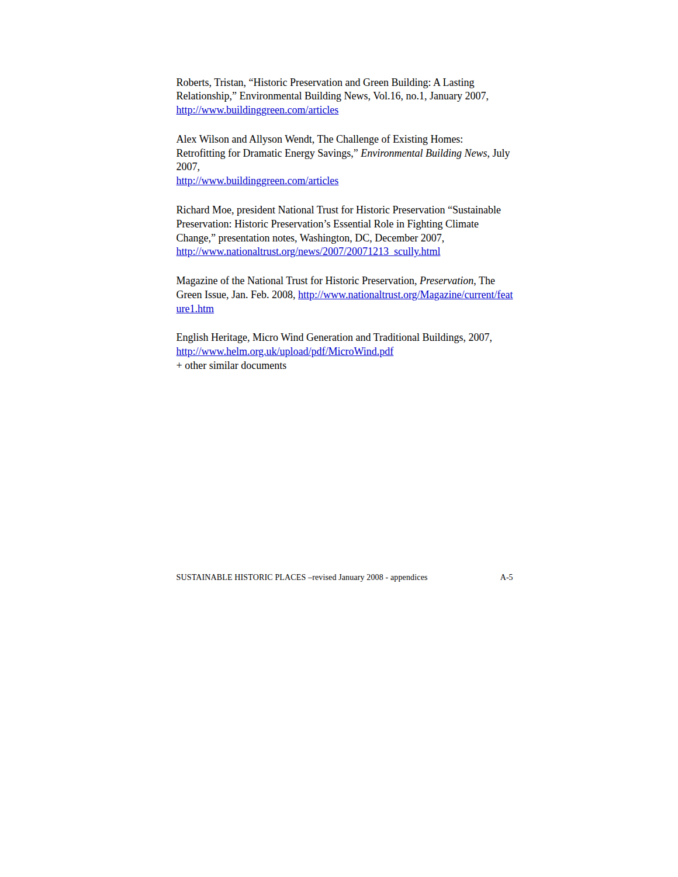Roberts, Tristan, “Historic Preservation and Green Building: A Lasting Relationship,” Environmental Building News, Vol.16, no.1, January 2007,
http://www.buildinggreen.com/articles
Alex Wilson and Allyson Wendt, The Challenge of Existing Homes: Retrofitting for Dramatic Energy Savings,” Environmental Building News, July 2007,
http://www.buildinggreen.com/articles
Richard Moe, president National Trust for Historic Preservation “Sustainable Preservation: Historic Preservation’s Essential Role in Fighting Climate Change,” presentation notes, Washington, DC, December 2007,
http://www.nationaltrust.org/news/2007/20071213_scully.html
Magazine of the National Trust for Historic Preservation, Preservation, The Green Issue, Jan. Feb. 2008, http://www.nationaltrust.org/Magazine/current/feature1.htm
English Heritage, Micro Wind Generation and Traditional Buildings, 2007,
http://www.helm.org.uk/upload/pdf/MicroWind.pdf
+ other similar documents
SUSTAINABLE HISTORIC PLACES –revised January 2008 - appendices A-5